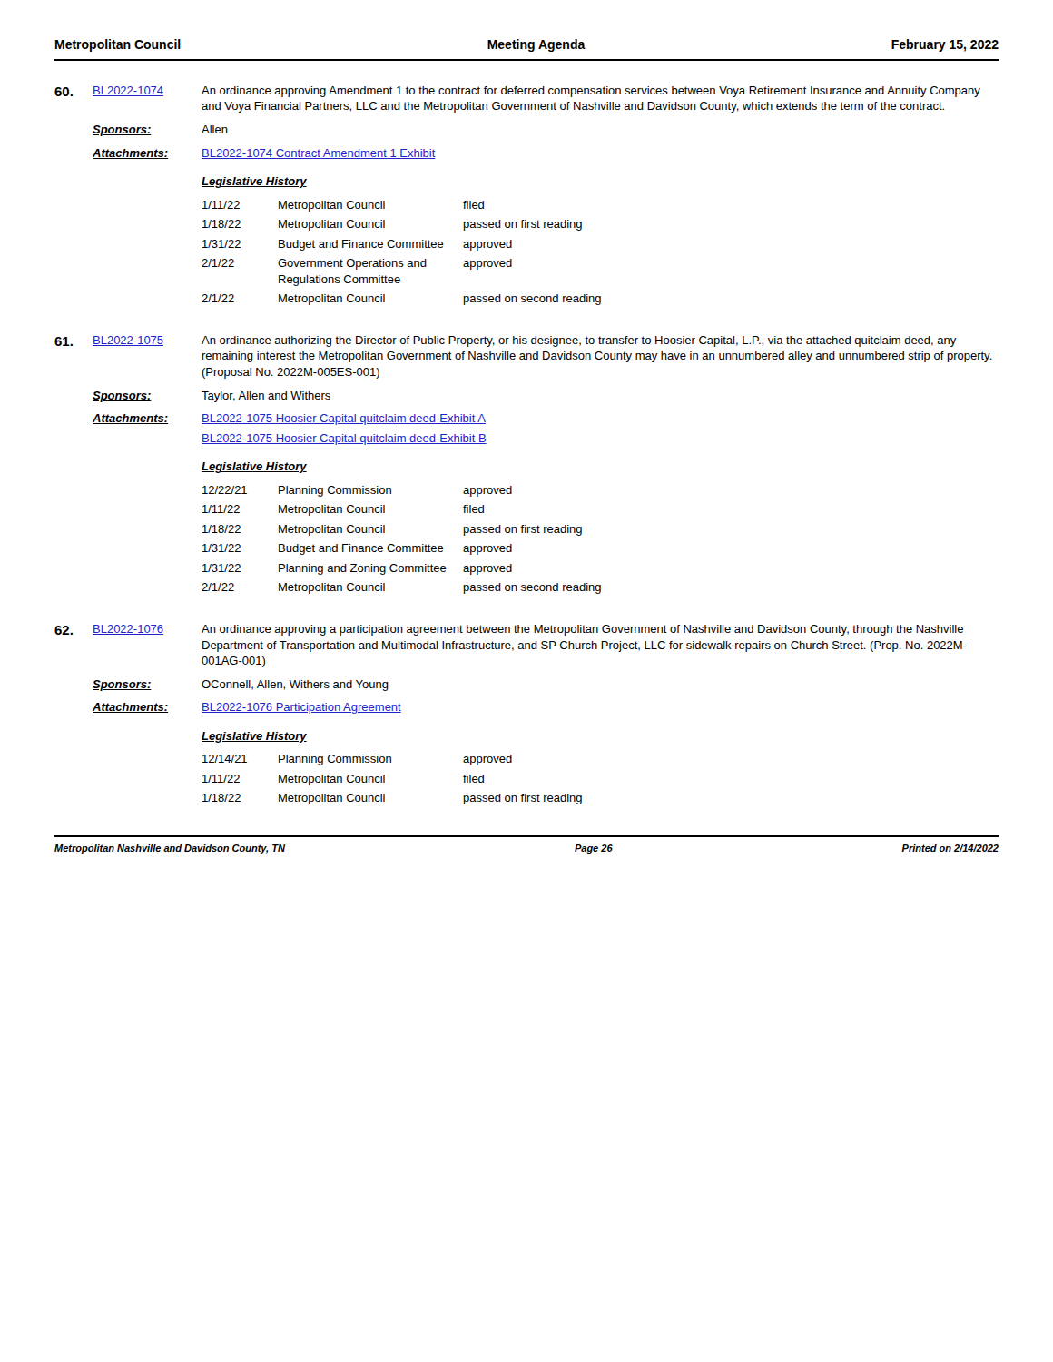Metropolitan Council
Meeting Agenda
February 15, 2022
60.
BL2022-1074
An ordinance approving Amendment 1 to the contract for deferred compensation services between Voya Retirement Insurance and Annuity Company and Voya Financial Partners, LLC and the Metropolitan Government of Nashville and Davidson County, which extends the term of the contract.
Sponsors:
Allen
Attachments:
BL2022-1074 Contract Amendment 1 Exhibit
Legislative History
| 1/11/22 | Metropolitan Council | filed |
| 1/18/22 | Metropolitan Council | passed on first reading |
| 1/31/22 | Budget and Finance Committee | approved |
| 2/1/22 | Government Operations and Regulations Committee | approved |
| 2/1/22 | Metropolitan Council | passed on second reading |
61.
BL2022-1075
An ordinance authorizing the Director of Public Property, or his designee, to transfer to Hoosier Capital, L.P., via the attached quitclaim deed, any remaining interest the Metropolitan Government of Nashville and Davidson County may have in an unnumbered alley and unnumbered strip of property. (Proposal No. 2022M-005ES-001)
Sponsors:
Taylor, Allen and Withers
Attachments:
BL2022-1075 Hoosier Capital quitclaim deed-Exhibit A BL2022-1075 Hoosier Capital quitclaim deed-Exhibit B
Legislative History
| 12/22/21 | Planning Commission | approved |
| 1/11/22 | Metropolitan Council | filed |
| 1/18/22 | Metropolitan Council | passed on first reading |
| 1/31/22 | Budget and Finance Committee | approved |
| 1/31/22 | Planning and Zoning Committee | approved |
| 2/1/22 | Metropolitan Council | passed on second reading |
62.
BL2022-1076
An ordinance approving a participation agreement between the Metropolitan Government of Nashville and Davidson County, through the Nashville Department of Transportation and Multimodal Infrastructure, and SP Church Project, LLC for sidewalk repairs on Church Street. (Prop. No. 2022M-001AG-001)
Sponsors:
OConnell, Allen, Withers and Young
Attachments:
BL2022-1076 Participation Agreement
Legislative History
| 12/14/21 | Planning Commission | approved |
| 1/11/22 | Metropolitan Council | filed |
| 1/18/22 | Metropolitan Council | passed on first reading |
Metropolitan Nashville and Davidson County, TN
Page 26
Printed on 2/14/2022